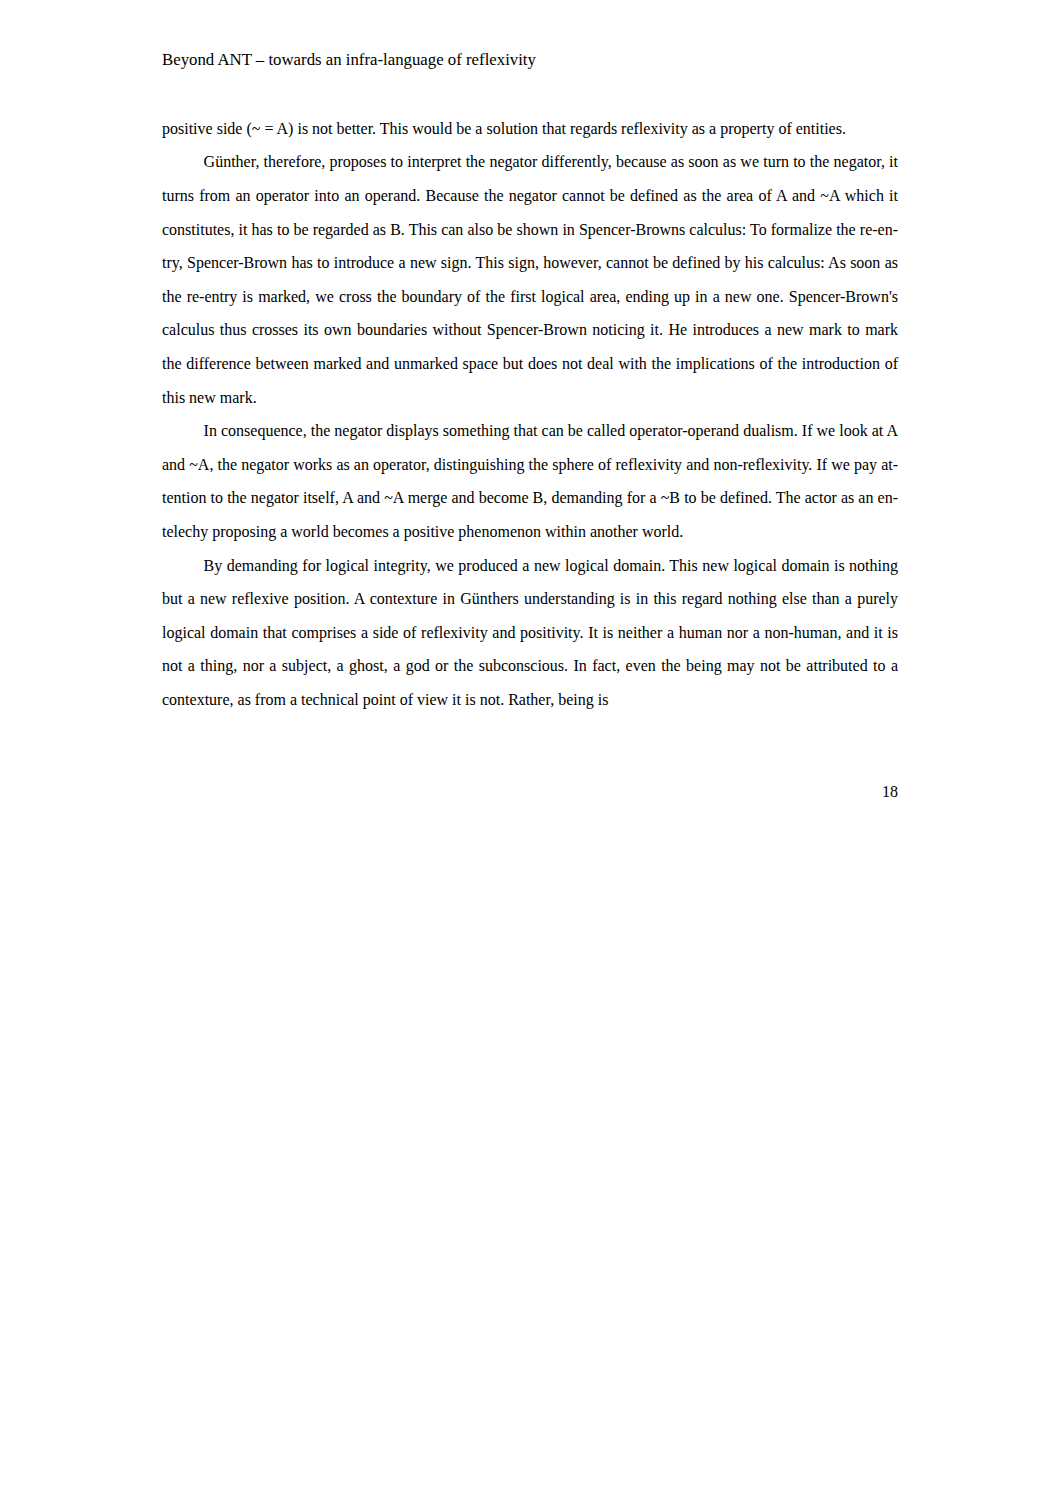Beyond ANT – towards an infra-language of reflexivity
positive side (~ = A) is not better. This would be a solution that regards reflexivity as a property of entities.
Günther, therefore, proposes to interpret the negator differently, because as soon as we turn to the negator, it turns from an operator into an operand. Because the negator cannot be defined as the area of A and ~A which it constitutes, it has to be regarded as B. This can also be shown in Spencer-Browns calculus: To formalize the re-entry, Spencer-Brown has to introduce a new sign. This sign, however, cannot be defined by his calculus: As soon as the re-entry is marked, we cross the boundary of the first logical area, ending up in a new one. Spencer-Brown's calculus thus crosses its own boundaries without Spencer-Brown noticing it. He introduces a new mark to mark the difference between marked and unmarked space but does not deal with the implications of the introduction of this new mark.
In consequence, the negator displays something that can be called operator-operand dualism. If we look at A and ~A, the negator works as an operator, distinguishing the sphere of reflexivity and non-reflexivity. If we pay attention to the negator itself, A and ~A merge and become B, demanding for a ~B to be defined. The actor as an entelechy proposing a world becomes a positive phenomenon within another world.
By demanding for logical integrity, we produced a new logical domain. This new logical domain is nothing but a new reflexive position. A contexture in Günthers understanding is in this regard nothing else than a purely logical domain that comprises a side of reflexivity and positivity. It is neither a human nor a non-human, and it is not a thing, nor a subject, a ghost, a god or the subconscious. In fact, even the being may not be attributed to a contexture, as from a technical point of view it is not. Rather, being is
18